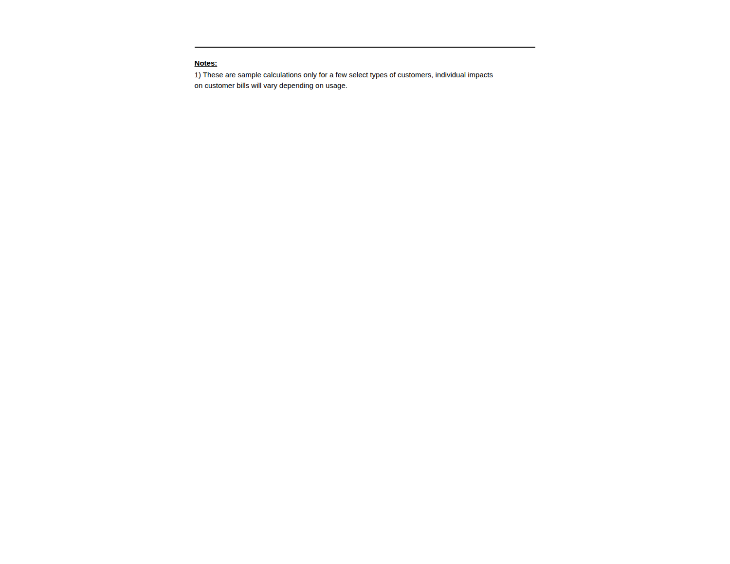Notes:
1) These are sample calculations only for a few select types of customers, individual impacts on customer bills will vary depending on usage.